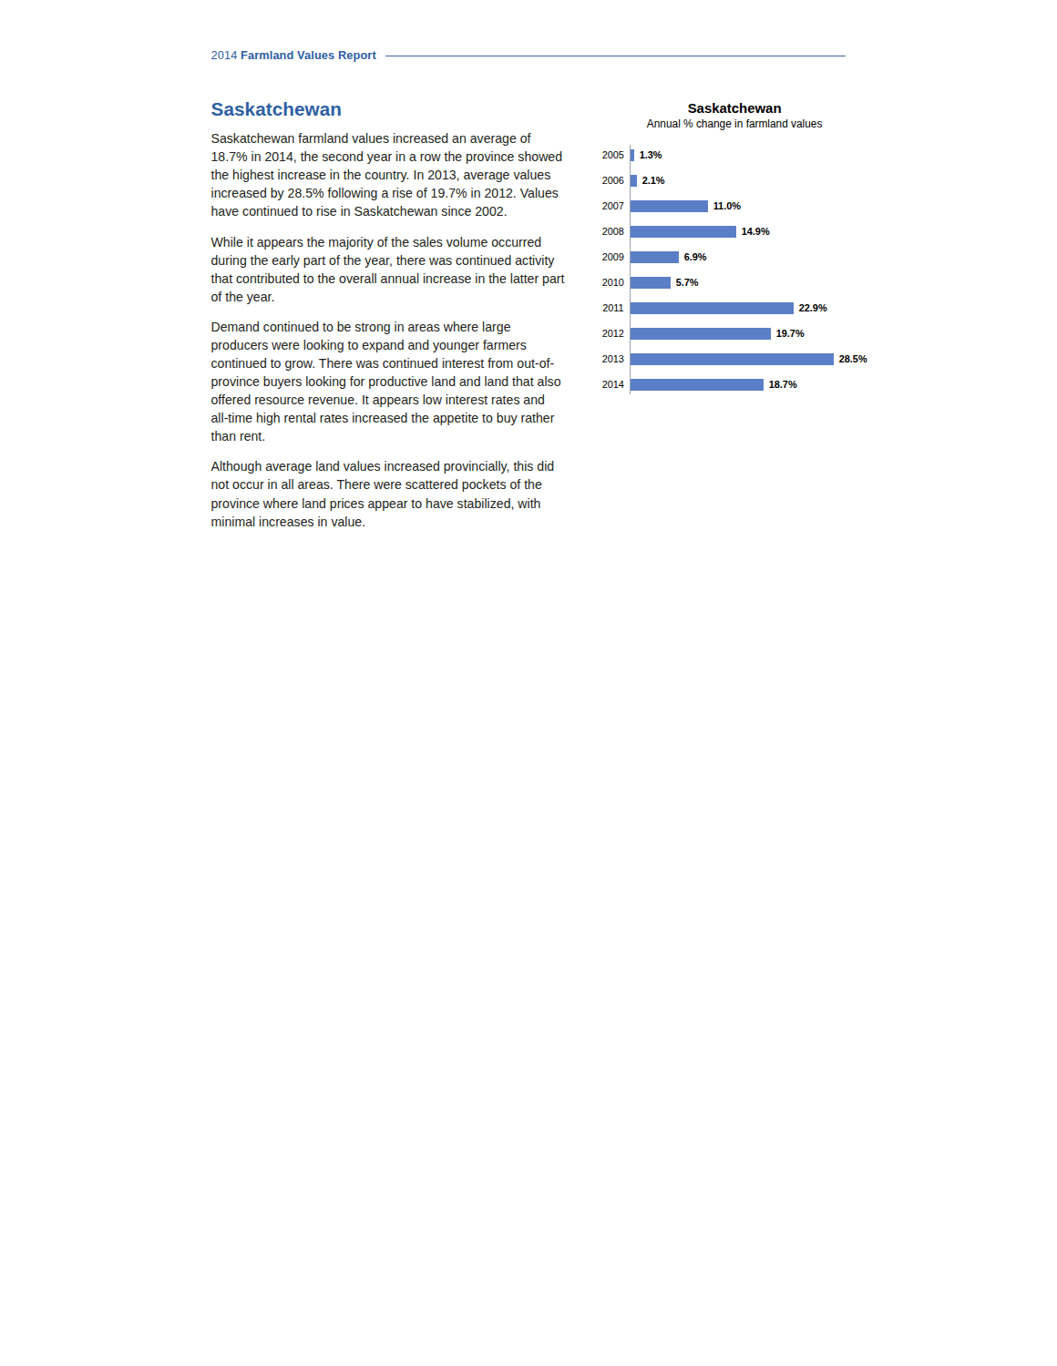2014 Farmland Values Report
Saskatchewan
Saskatchewan farmland values increased an average of 18.7% in 2014, the second year in a row the province showed the highest increase in the country. In 2013, average values increased by 28.5% following a rise of 19.7% in 2012. Values have continued to rise in Saskatchewan since 2002.
While it appears the majority of the sales volume occurred during the early part of the year, there was continued activity that contributed to the overall annual increase in the latter part of the year.
Demand continued to be strong in areas where large producers were looking to expand and younger farmers continued to grow. There was continued interest from out-of-province buyers looking for productive land and land that also offered resource revenue. It appears low interest rates and all-time high rental rates increased the appetite to buy rather than rent.
Although average land values increased provincially, this did not occur in all areas. There were scattered pockets of the province where land prices appear to have stabilized, with minimal increases in value.
Saskatchewan
Annual % change in farmland values
2005 1.3%
2006 2.1%
2007 11.0%
2008 14.9%
2009 6.9%
2010 5.7%
2011 22.9%
2012 19.7%
2013 28.5%
2014 18.7%